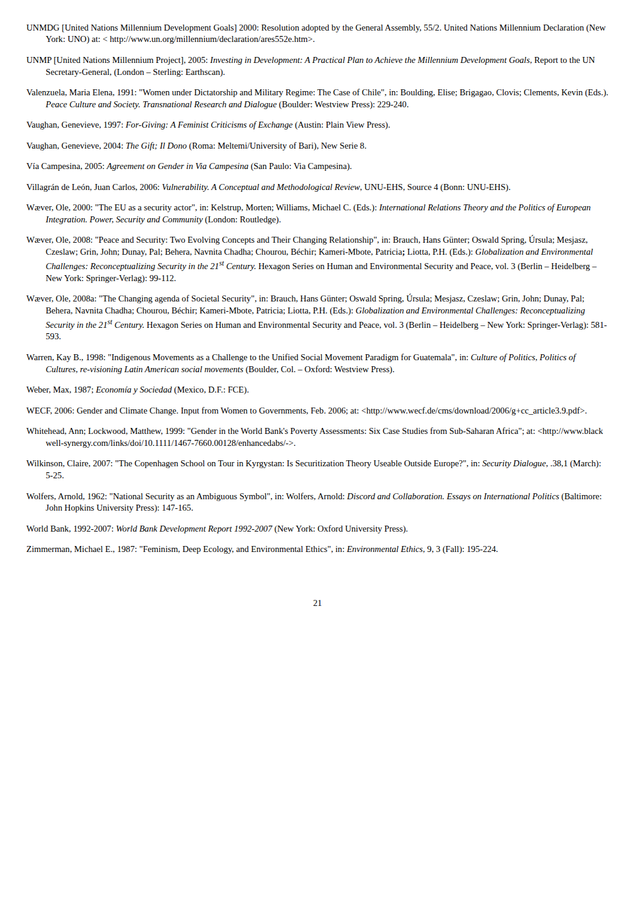UNMDG [United Nations Millennium Development Goals] 2000: Resolution adopted by the General Assembly, 55/2. United Nations Millennium Declaration (New York: UNO) at: < http://www.un.org/millennium/declaration/ares552e.htm>.
UNMP [United Nations Millennium Project], 2005: Investing in Development: A Practical Plan to Achieve the Millennium Development Goals, Report to the UN Secretary-General, (London – Sterling: Earthscan).
Valenzuela, Maria Elena, 1991: "Women under Dictatorship and Military Regime: The Case of Chile", in: Boulding, Elise; Brigagao, Clovis; Clements, Kevin (Eds.). Peace Culture and Society. Transnational Research and Dialogue (Boulder: Westview Press): 229-240.
Vaughan, Genevieve, 1997: For-Giving: A Feminist Criticisms of Exchange (Austin: Plain View Press).
Vaughan, Genevieve, 2004: The Gift; Il Dono (Roma: Meltemi/University of Bari), New Serie 8.
Vía Campesina, 2005: Agreement on Gender in Via Campesina (San Paulo: Via Campesina).
Villagrán de León, Juan Carlos, 2006: Vulnerability. A Conceptual and Methodological Review, UNU-EHS, Source 4 (Bonn: UNU-EHS).
Wæver, Ole, 2000: "The EU as a security actor", in: Kelstrup, Morten; Williams, Michael C. (Eds.): International Relations Theory and the Politics of European Integration. Power, Security and Community (London: Routledge).
Wæver, Ole, 2008: "Peace and Security: Two Evolving Concepts and Their Changing Relationship", in: Brauch, Hans Günter; Oswald Spring, Úrsula; Mesjasz, Czeslaw; Grin, John; Dunay, Pal; Behera, Navnita Chadha; Chourou, Béchir; Kameri-Mbote, Patricia; Liotta, P.H. (Eds.): Globalization and Environmental Challenges: Reconceptualizing Security in the 21st Century. Hexagon Series on Human and Environmental Security and Peace, vol. 3 (Berlin – Heidelberg – New York: Springer-Verlag): 99-112.
Wæver, Ole, 2008a: "The Changing agenda of Societal Security", in: Brauch, Hans Günter; Oswald Spring, Úrsula; Mesjasz, Czeslaw; Grin, John; Dunay, Pal; Behera, Navnita Chadha; Chourou, Béchir; Kameri-Mbote, Patricia; Liotta, P.H. (Eds.): Globalization and Environmental Challenges: Reconceptualizing Security in the 21st Century. Hexagon Series on Human and Environmental Security and Peace, vol. 3 (Berlin – Heidelberg – New York: Springer-Verlag): 581-593.
Warren, Kay B., 1998: "Indigenous Movements as a Challenge to the Unified Social Movement Paradigm for Guatemala", in: Culture of Politics, Politics of Cultures, re-visioning Latin American social movements (Boulder, Col. – Oxford: Westview Press).
Weber, Max, 1987; Economía y Sociedad (Mexico, D.F.: FCE).
WECF, 2006: Gender and Climate Change. Input from Women to Governments, Feb. 2006; at: <http://www.wecf.de/cms/download/2006/g+cc_article3.9.pdf>.
Whitehead, Ann; Lockwood, Matthew, 1999: "Gender in the World Bank's Poverty Assessments: Six Case Studies from Sub-Saharan Africa"; at: <http://www.blackwell-synergy.com/links/doi/10.1111/1467-7660.00128/enhancedabs/->.
Wilkinson, Claire, 2007: "The Copenhagen School on Tour in Kyrgystan: Is Securitization Theory Useable Outside Europe?", in: Security Dialogue, .38,1 (March): 5-25.
Wolfers, Arnold, 1962: "National Security as an Ambiguous Symbol", in: Wolfers, Arnold: Discord and Collaboration. Essays on International Politics (Baltimore: John Hopkins University Press): 147-165.
World Bank, 1992-2007: World Bank Development Report 1992-2007 (New York: Oxford University Press).
Zimmerman, Michael E., 1987: "Feminism, Deep Ecology, and Environmental Ethics", in: Environmental Ethics, 9, 3 (Fall): 195-224.
21